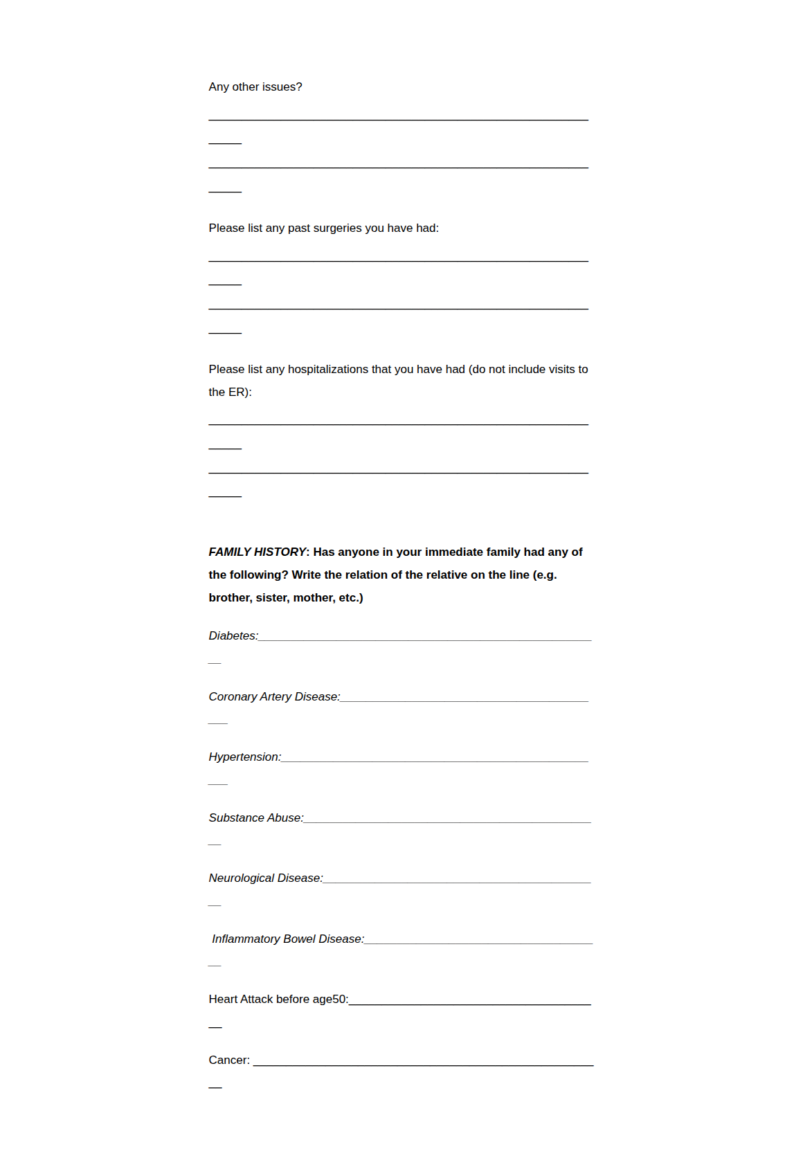Any other issues?
_______________________________________________________________
_______________________________________________________________
Please list any past surgeries you have had:
_______________________________________________________________
_______________________________________________________________
Please list any hospitalizations that you have had (do not include visits to the ER):
_______________________________________________________________
_______________________________________________________________
FAMILY HISTORY: Has anyone in your immediate family had any of the following? Write the relation of the relative on the line (e.g. brother, sister, mother, etc.)
Diabetes:_____________________________________________________
Coronary Artery Disease:_________________________________________
Hypertension:__________________________________________________
Substance Abuse:______________________________________________
Neurological Disease:___________________________________________
Inflammatory Bowel Disease:_____________________________________
Heart Attack before age50:_______________________________________
Cancer: ______________________________________________________